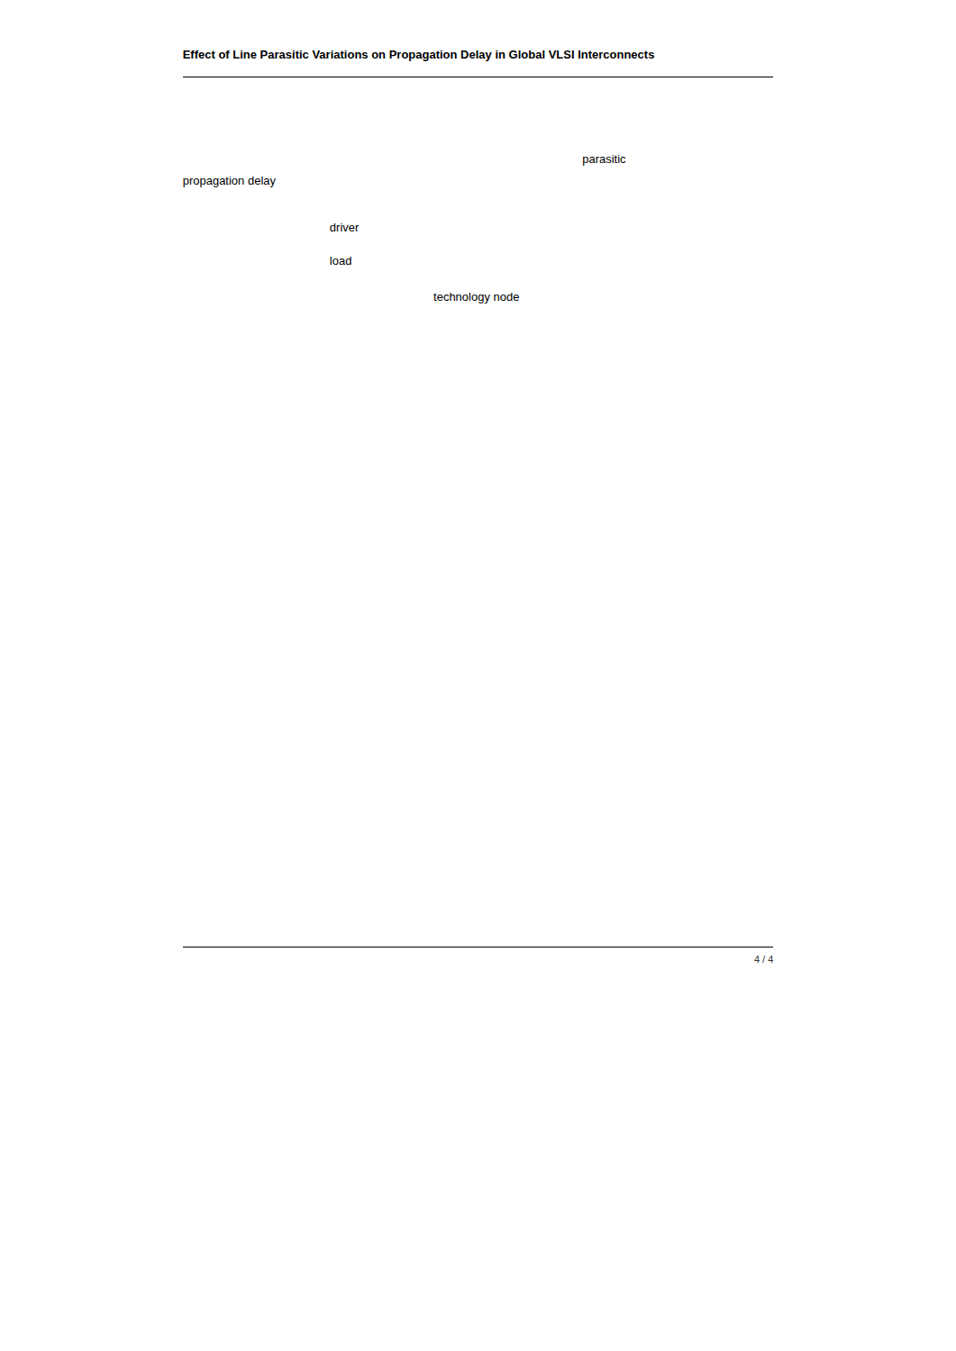Effect of Line Parasitic Variations on Propagation Delay in Global VLSI Interconnects
parasitic propagation delay driver load technology node
4 / 4